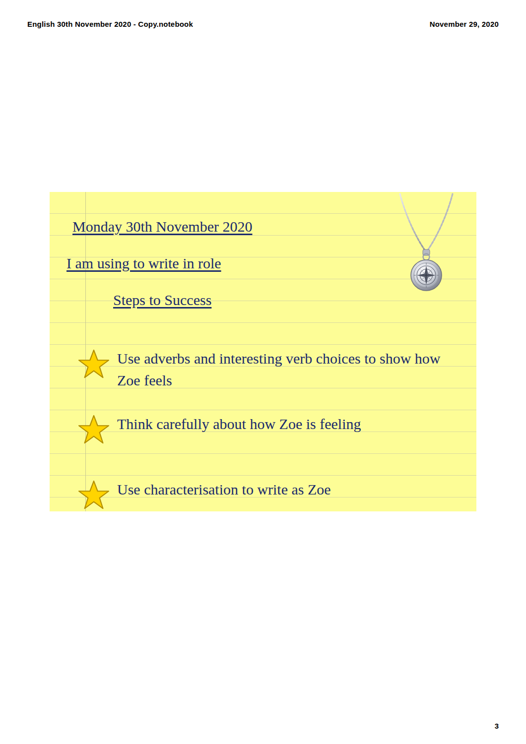English 30th November 2020 - Copy.notebook
November 29, 2020
Monday 30th November 2020
I am using to write in role
Steps to Success
Use adverbs and interesting verb choices to show how Zoe feels
Think carefully about how Zoe is feeling
Use characterisation to write as Zoe
3